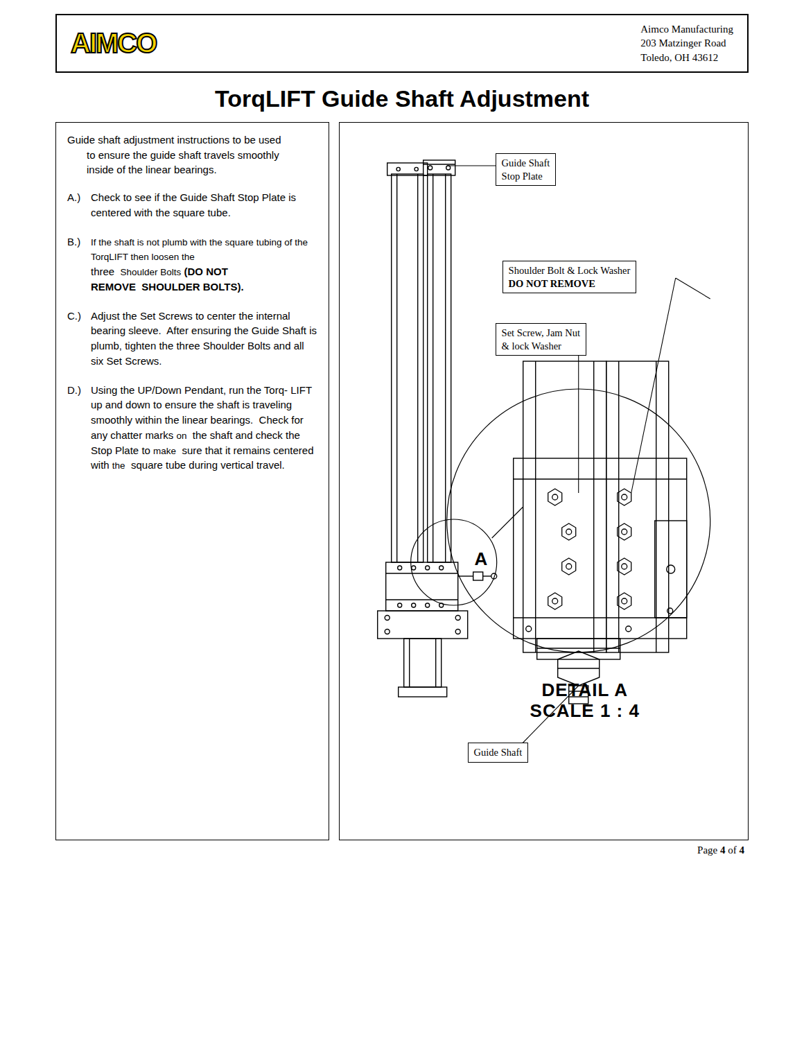AIMCO
Aimco Manufacturing
203 Matzinger Road
Toledo, OH 43612
TorqLIFT Guide Shaft Adjustment
Guide shaft adjustment instructions to be used to ensure the guide shaft travels smoothly inside of the linear bearings.
A.) Check to see if the Guide Shaft Stop Plate is centered with the square tube.
B.) If the shaft is not plumb with the square tubing of the TorqLIFT then loosen the
three Shoulder Bolts (DO NOT
REMOVE SHOULDER BOLTS).
C.) Adjust the Set Screws to center the internal bearing sleeve. After ensuring the Guide Shaft is plumb, tighten the three Shoulder Bolts and all six Set Screws.
D.) Using the UP/Down Pendant, run the Torq- LIFT up and down to ensure the shaft is traveling smoothly within the linear bearings. Check for any chatter marks on the shaft and check the Stop Plate to make sure that it remains centered with the square tube during vertical travel.
Guide Shaft
Stop Plate
Shoulder Bolt & Lock Washer
DO NOT REMOVE
Set Screw, Jam Nut
& lock Washer
Guide Shaft
A
DETAIL A
SCALE 1 : 4
Page 4 of 4